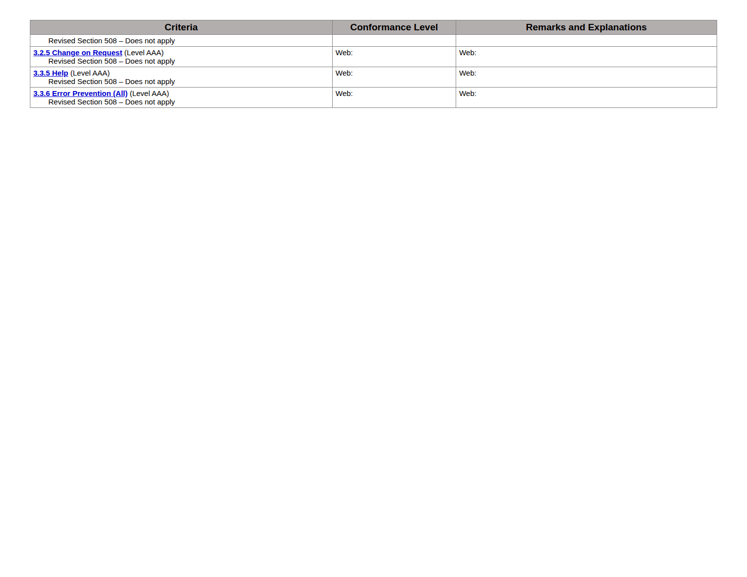| Criteria | Conformance Level | Remarks and Explanations |
| --- | --- | --- |
| Revised Section 508 – Does not apply | | |
| 3.2.5 Change on Request (Level AAA) Revised Section 508 – Does not apply | Web: | Web: |
| 3.3.5 Help (Level AAA) Revised Section 508 – Does not apply | Web: | Web: |
| 3.3.6 Error Prevention (All) (Level AAA) Revised Section 508 – Does not apply | Web: | Web: |